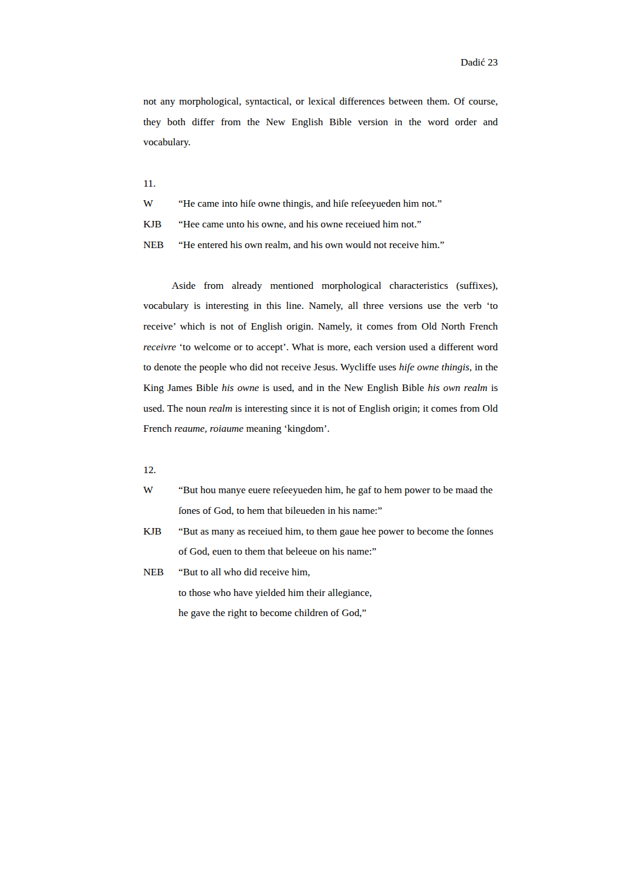Dadić 23
not any morphological, syntactical, or lexical differences between them. Of course, they both differ from the New English Bible version in the word order and vocabulary.
11.
| W | “He came into hiſe owne thingis, and hiſe reſeeyueden him not.” |
| KJB | “Hee came unto his owne, and his owne receiued him not.” |
| NEB | “He entered his own realm, and his own would not receive him.” |
Aside from already mentioned morphological characteristics (suffixes), vocabulary is interesting in this line. Namely, all three versions use the verb ‘to receive’ which is not of English origin. Namely, it comes from Old North French receivre ‘to welcome or to accept’. What is more, each version used a different word to denote the people who did not receive Jesus. Wycliffe uses hiſe owne thingis, in the King James Bible his owne is used, and in the New English Bible his own realm is used. The noun realm is interesting since it is not of English origin; it comes from Old French reaume, roiaume meaning ‘kingdom’.
12.
| W | “But hou manye euere reſeeyueden him, he gaf to hem power to be maad the ſones of God, to hem that bileueden in his name:” |
| KJB | “But as many as receiued him, to them gaue hee power to become the ſonnes of God, euen to them that beleeue on his name:” |
| NEB | “But to all who did receive him, to those who have yielded him their allegiance, he gave the right to become children of God,” |